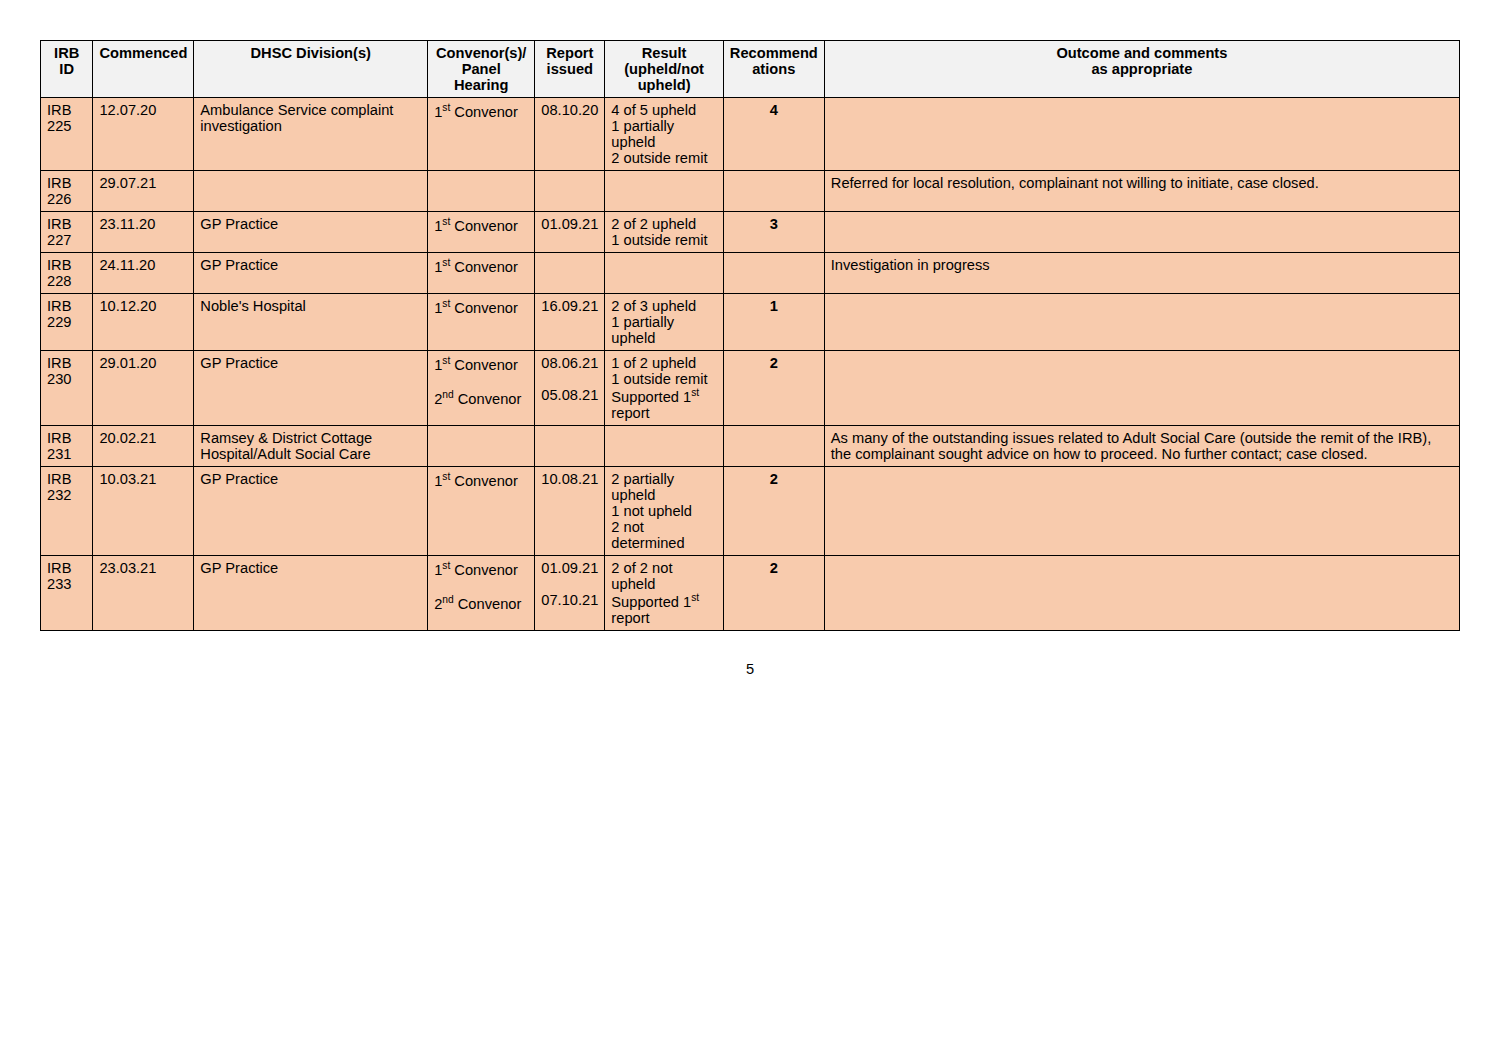| IRB ID | Commenced | DHSC Division(s) | Convenor(s)/ Panel Hearing | Report issued | Result (upheld/not upheld) | Recommend ations | Outcome and comments as appropriate |
| --- | --- | --- | --- | --- | --- | --- | --- |
| IRB 225 | 12.07.20 | Ambulance Service complaint investigation | 1 st Convenor | 08.10.20 | 4 of 5 upheld 1 partially upheld 2 outside remit | 4 | |
| IRB 226 | 29.07.21 | | | | | | Referred for local resolution, complainant not willing to initiate, case closed. |
| IRB 227 | 23.11.20 | GP Practice | 1 st Convenor | 01.09.21 | 2 of 2 upheld 1 outside remit | 3 | |
| IRB 228 | 24.11.20 | GP Practice | 1 st Convenor | | | | Investigation in progress |
| IRB 229 | 10.12.20 | Noble's Hospital | 1 st Convenor | 16.09.21 | 2 of 3 upheld 1 partially upheld | 1 | |
| IRB 230 | 29.01.20 | GP Practice | 1 st Convenor 2 nd Convenor | 08.06.21 05.08.21 | 1 of 2 upheld 1 outside remit Supported 1 st report | 2 | |
| IRB 231 | 20.02.21 | Ramsey & District Cottage Hospital/Adult Social Care | | | | | As many of the outstanding issues related to Adult Social Care (outside the remit of the IRB), the complainant sought advice on how to proceed. No further contact; case closed. |
| IRB 232 | 10.03.21 | GP Practice | 1 st Convenor | 10.08.21 | 2 partially upheld 1 not upheld 2 not determined | 2 | |
| IRB 233 | 23.03.21 | GP Practice | 1 st Convenor 2 nd Convenor | 01.09.21 07.10.21 | 2 of 2 not upheld Supported 1 st report | 2 | |
5